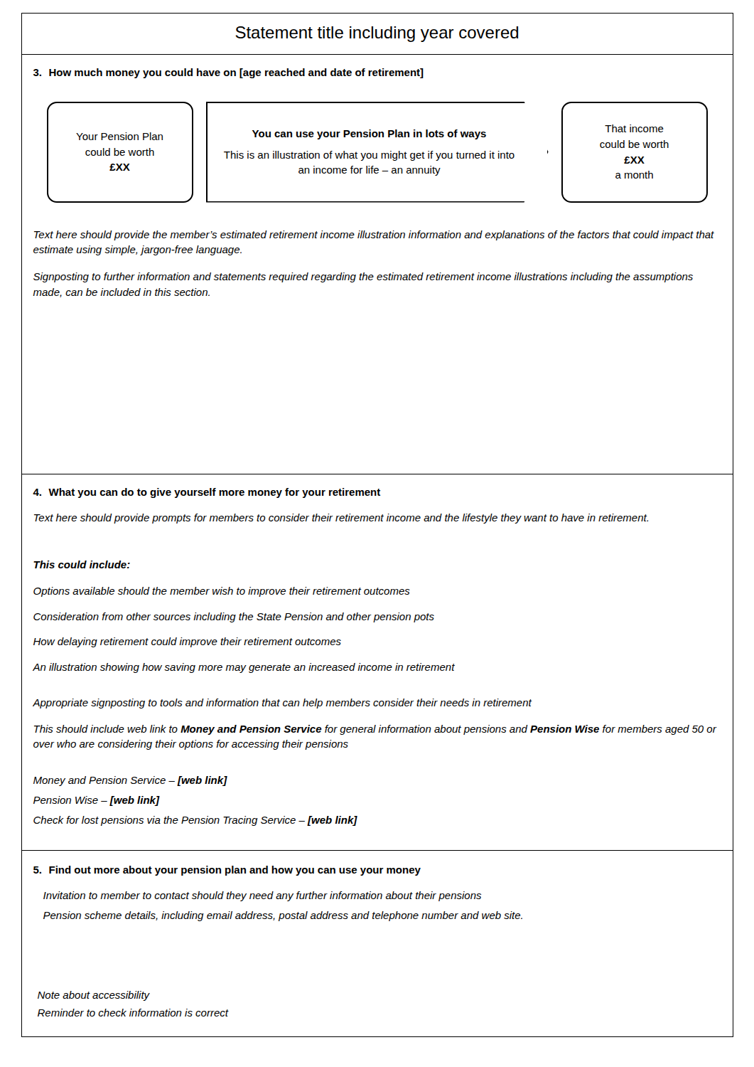Statement title including year covered
3. How much money you could have on [age reached and date of retirement]
Your Pension Plan
could be worth
£XX
You can use your Pension Plan in lots of ways
This is an illustration of what you might get if you turned it into an income for life – an annuity
That income
could be worth
£XX
a month
Text here should provide the member’s estimated retirement income illustration information and explanations of the factors that could impact that estimate using simple, jargon-free language.
Signposting to further information and statements required regarding the estimated retirement income illustrations including the assumptions made, can be included in this section.
4. What you can do to give yourself more money for your retirement
Text here should provide prompts for members to consider their retirement income and the lifestyle they want to have in retirement.
This could include:
Options available should the member wish to improve their retirement outcomes
Consideration from other sources including the State Pension and other pension pots
How delaying retirement could improve their retirement outcomes
An illustration showing how saving more may generate an increased income in retirement
Appropriate signposting to tools and information that can help members consider their needs in retirement
This should include web link to Money and Pension Service for general information about pensions and Pension Wise for members aged 50 or over who are considering their options for accessing their pensions
Money and Pension Service – [web link]
Pension Wise – [web link]
Check for lost pensions via the Pension Tracing Service – [web link]
5. Find out more about your pension plan and how you can use your money
Invitation to member to contact should they need any further information about their pensions
Pension scheme details, including email address, postal address and telephone number and web site.
Note about accessibility
Reminder to check information is correct